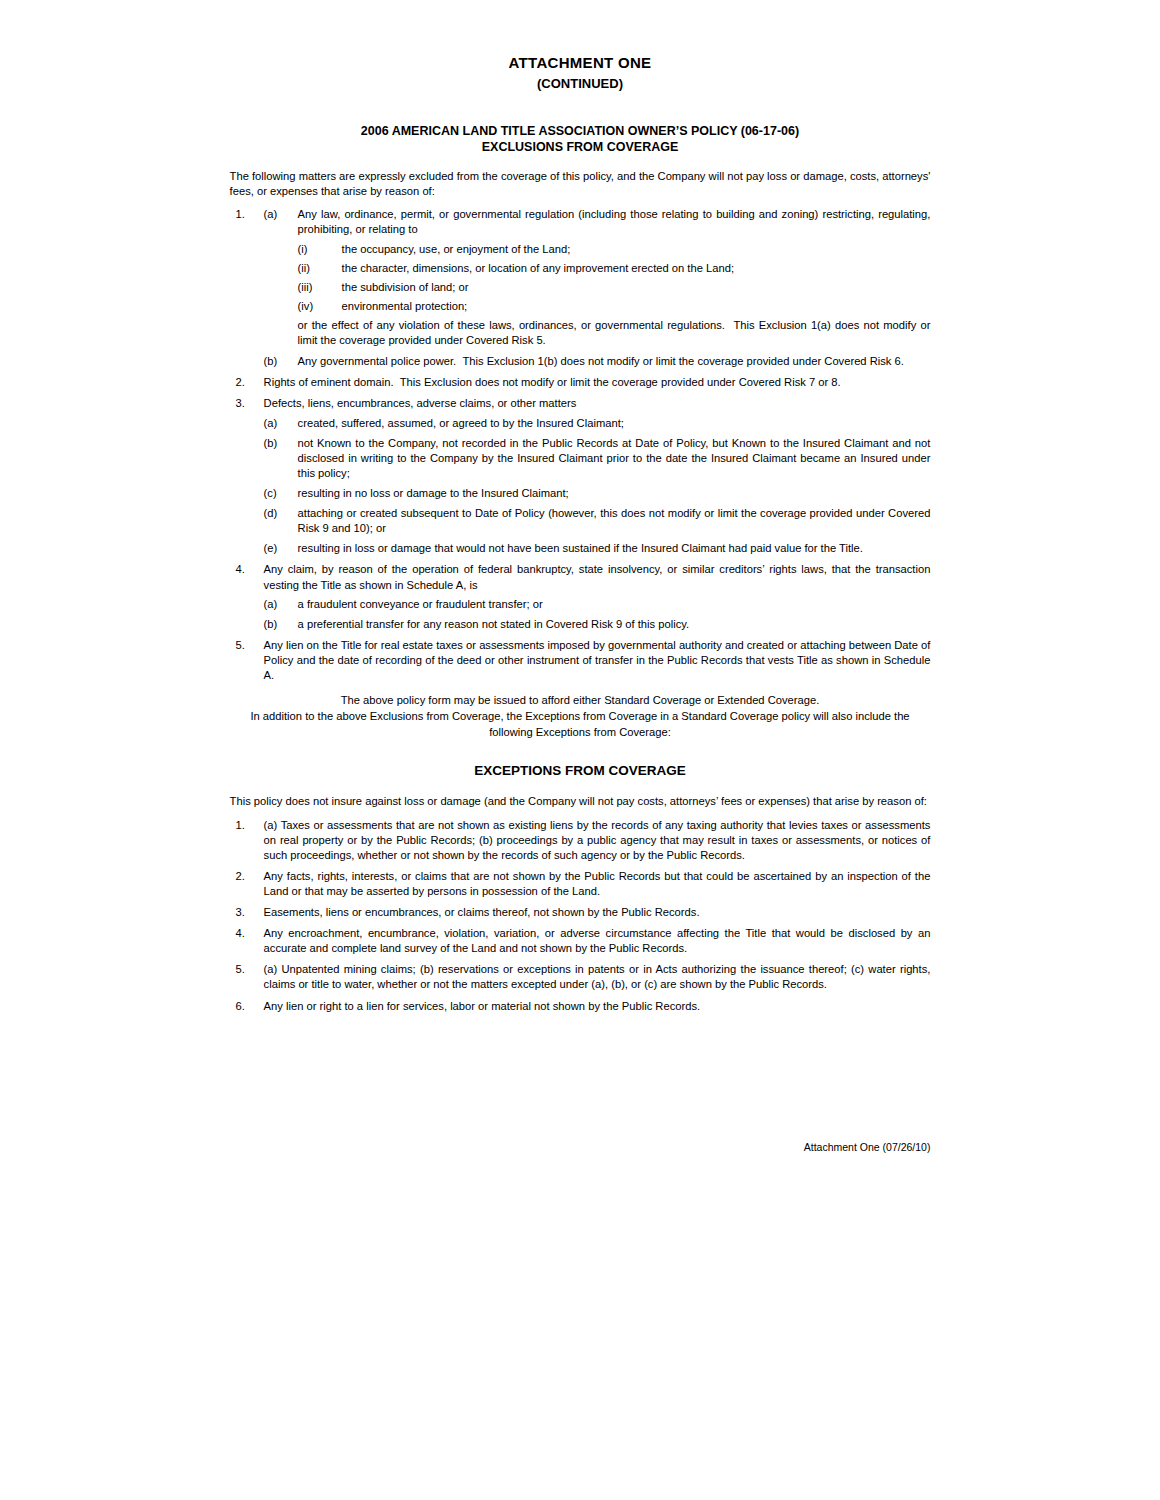ATTACHMENT ONE
(CONTINUED)
2006 AMERICAN LAND TITLE ASSOCIATION OWNER’S POLICY (06-17-06)
EXCLUSIONS FROM COVERAGE
The following matters are expressly excluded from the coverage of this policy, and the Company will not pay loss or damage, costs, attorneys' fees, or expenses that arise by reason of:
1.
(a) Any law, ordinance, permit, or governmental regulation (including those relating to building and zoning) restricting, regulating, prohibiting, or relating to
(i) the occupancy, use, or enjoyment of the Land;
(ii) the character, dimensions, or location of any improvement erected on the Land;
(iii) the subdivision of land; or
(iv) environmental protection;
or the effect of any violation of these laws, ordinances, or governmental regulations. This Exclusion 1(a) does not modify or limit the coverage provided under Covered Risk 5.
(b) Any governmental police power. This Exclusion 1(b) does not modify or limit the coverage provided under Covered Risk 6.
2. Rights of eminent domain. This Exclusion does not modify or limit the coverage provided under Covered Risk 7 or 8.
3. Defects, liens, encumbrances, adverse claims, or other matters
(a) created, suffered, assumed, or agreed to by the Insured Claimant;
(b) not Known to the Company, not recorded in the Public Records at Date of Policy, but Known to the Insured Claimant and not disclosed in writing to the Company by the Insured Claimant prior to the date the Insured Claimant became an Insured under this policy;
(c) resulting in no loss or damage to the Insured Claimant;
(d) attaching or created subsequent to Date of Policy (however, this does not modify or limit the coverage provided under Covered Risk 9 and 10); or
(e) resulting in loss or damage that would not have been sustained if the Insured Claimant had paid value for the Title.
4. Any claim, by reason of the operation of federal bankruptcy, state insolvency, or similar creditors’ rights laws, that the transaction vesting the Title as shown in Schedule A, is
(a) a fraudulent conveyance or fraudulent transfer; or
(b) a preferential transfer for any reason not stated in Covered Risk 9 of this policy.
5. Any lien on the Title for real estate taxes or assessments imposed by governmental authority and created or attaching between Date of Policy and the date of recording of the deed or other instrument of transfer in the Public Records that vests Title as shown in Schedule A.
The above policy form may be issued to afford either Standard Coverage or Extended Coverage.
In addition to the above Exclusions from Coverage, the Exceptions from Coverage in a Standard Coverage policy will also include the
following Exceptions from Coverage:
EXCEPTIONS FROM COVERAGE
This policy does not insure against loss or damage (and the Company will not pay costs, attorneys’ fees or expenses) that arise by reason of:
1. (a) Taxes or assessments that are not shown as existing liens by the records of any taxing authority that levies taxes or assessments on real property or by the Public Records; (b) proceedings by a public agency that may result in taxes or assessments, or notices of such proceedings, whether or not shown by the records of such agency or by the Public Records.
2. Any facts, rights, interests, or claims that are not shown by the Public Records but that could be ascertained by an inspection of the Land or that may be asserted by persons in possession of the Land.
3. Easements, liens or encumbrances, or claims thereof, not shown by the Public Records.
4. Any encroachment, encumbrance, violation, variation, or adverse circumstance affecting the Title that would be disclosed by an accurate and complete land survey of the Land and not shown by the Public Records.
5. (a) Unpatented mining claims; (b) reservations or exceptions in patents or in Acts authorizing the issuance thereof; (c) water rights, claims or title to water, whether or not the matters excepted under (a), (b), or (c) are shown by the Public Records.
6. Any lien or right to a lien for services, labor or material not shown by the Public Records.
Attachment One (07/26/10)